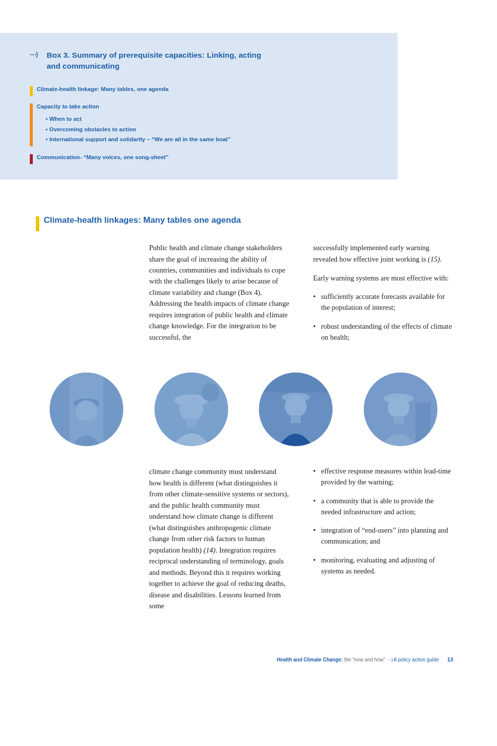⋯⟩Box 3. Summary of prerequisite capacities: Linking, actingand communicating
Climate-health linkage: Many tables, one agenda
Capacity to take action
When to act
Overcoming obstacles to action
International support and solidarity – “We are all in the same boat”
Communication- “Many voices, one song-sheet”
Climate-health linkages: Many tables one agenda
Public health and climate change stakeholders share the goal of increasing the ability of countries, communities and individuals to cope with the challenges likely to arise because of climate variability and change (Box 4).
Addressing the health impacts of climate change requires integration of public health and climate change knowledge. For the integration to be successful, the
successfully implemented early warning revealed how effective joint working is (15).
Early warning systems are most effective with:
sufficiently accurate forecasts available for the population of interest;
robust understanding of the effects of climate on health;
climate change community must understand how health is different (what distinguishes it from other climate-sensitive systems or sectors), and the public health community must understand how climate change is different (what distinguishes anthropogenic climate change from other risk factors to human population health) (14). Integration requires reciprocal understanding of terminology, goals and methods. Beyond this it requires working together to achieve the goal of reducing deaths, disease and disabilities. Lessons learned from some
effective response measures within lead-time provided by the warning;
a community that is able to provide the needed infrastructure and action;
integration of “end-users” into planning and communication; and
monitoring, evaluating and adjusting of systems as needed.
Health and Climate Change: the “now and how” ⋯⟩ A policy action guide 13